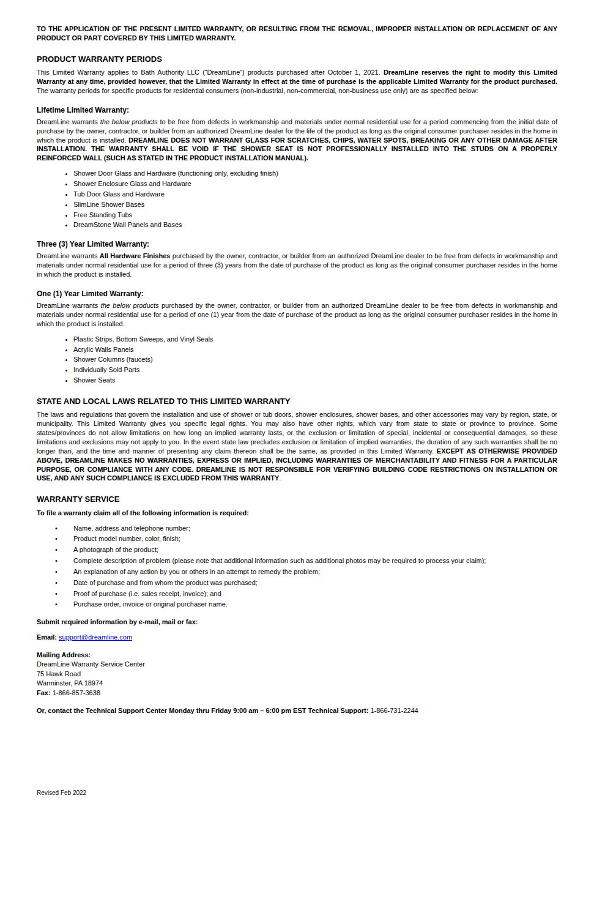TO THE APPLICATION OF THE PRESENT LIMITED WARRANTY, OR RESULTING FROM THE REMOVAL, IMPROPER INSTALLATION OR REPLACEMENT OF ANY PRODUCT OR PART COVERED BY THIS LIMITED WARRANTY.
PRODUCT WARRANTY PERIODS
This Limited Warranty applies to Bath Authority LLC (“DreamLine”) products purchased after October 1, 2021. DreamLine reserves the right to modify this Limited Warranty at any time, provided however, that the Limited Warranty in effect at the time of purchase is the applicable Limited Warranty for the product purchased. The warranty periods for specific products for residential consumers (non-industrial, non-commercial, non-business use only) are as specified below:
Lifetime Limited Warranty:
DreamLine warrants the below products to be free from defects in workmanship and materials under normal residential use for a period commencing from the initial date of purchase by the owner, contractor, or builder from an authorized DreamLine dealer for the life of the product as long as the original consumer purchaser resides in the home in which the product is installed. DREAMLINE DOES NOT WARRANT GLASS FOR SCRATCHES, CHIPS, WATER SPOTS, BREAKING OR ANY OTHER DAMAGE AFTER INSTALLATION. THE WARRANTY SHALL BE VOID IF THE SHOWER SEAT IS NOT PROFESSIONALLY INSTALLED INTO THE STUDS ON A PROPERLY REINFORCED WALL (SUCH AS STATED IN THE PRODUCT INSTALLATION MANUAL).
Shower Door Glass and Hardware (functioning only, excluding finish)
Shower Enclosure Glass and Hardware
Tub Door Glass and Hardware
SlimLine Shower Bases
Free Standing Tubs
DreamStone Wall Panels and Bases
Three (3) Year Limited Warranty:
DreamLine warrants All Hardware Finishes purchased by the owner, contractor, or builder from an authorized DreamLine dealer to be free from defects in workmanship and materials under normal residential use for a period of three (3) years from the date of purchase of the product as long as the original consumer purchaser resides in the home in which the product is installed.
One (1) Year Limited Warranty:
DreamLine warrants the below products purchased by the owner, contractor, or builder from an authorized DreamLine dealer to be free from defects in workmanship and materials under normal residential use for a period of one (1) year from the date of purchase of the product as long as the original consumer purchaser resides in the home in which the product is installed.
Plastic Strips, Bottom Sweeps, and Vinyl Seals
Acrylic Walls Panels
Shower Columns (faucets)
Individually Sold Parts
Shower Seats
STATE AND LOCAL LAWS RELATED TO THIS LIMITED WARRANTY
The laws and regulations that govern the installation and use of shower or tub doors, shower enclosures, shower bases, and other accessories may vary by region, state, or municipality. This Limited Warranty gives you specific legal rights. You may also have other rights, which vary from state to state or province to province. Some states/provinces do not allow limitations on how long an implied warranty lasts, or the exclusion or limitation of special, incidental or consequential damages, so these limitations and exclusions may not apply to you. In the event state law precludes exclusion or limitation of implied warranties, the duration of any such warranties shall be no longer than, and the time and manner of presenting any claim thereon shall be the same, as provided in this Limited Warranty. EXCEPT AS OTHERWISE PROVIDED ABOVE, DREAMLINE MAKES NO WARRANTIES, EXPRESS OR IMPLIED, INCLUDING WARRANTIES OF MERCHANTABILITY AND FITNESS FOR A PARTICULAR PURPOSE, OR COMPLIANCE WITH ANY CODE. DREAMLINE IS NOT RESPONSIBLE FOR VERIFYING BUILDING CODE RESTRICTIONS ON INSTALLATION OR USE, AND ANY SUCH COMPLIANCE IS EXCLUDED FROM THIS WARRANTY.
WARRANTY SERVICE
To file a warranty claim all of the following information is required:
Name, address and telephone number;
Product model number, color, finish;
A photograph of the product;
Complete description of problem (please note that additional information such as additional photos may be required to process your claim);
An explanation of any action by you or others in an attempt to remedy the problem;
Date of purchase and from whom the product was purchased;
Proof of purchase (i.e. sales receipt, invoice); and
Purchase order, invoice or original purchaser name.
Submit required information by e-mail, mail or fax:
Email: support@dreamline.com
Mailing Address:
DreamLine Warranty Service Center
75 Hawk Road
Warminster, PA 18974
Fax: 1-866-857-3638
Or, contact the Technical Support Center Monday thru Friday 9:00 am – 6:00 pm EST Technical Support: 1-866-731-2244
Revised Feb 2022